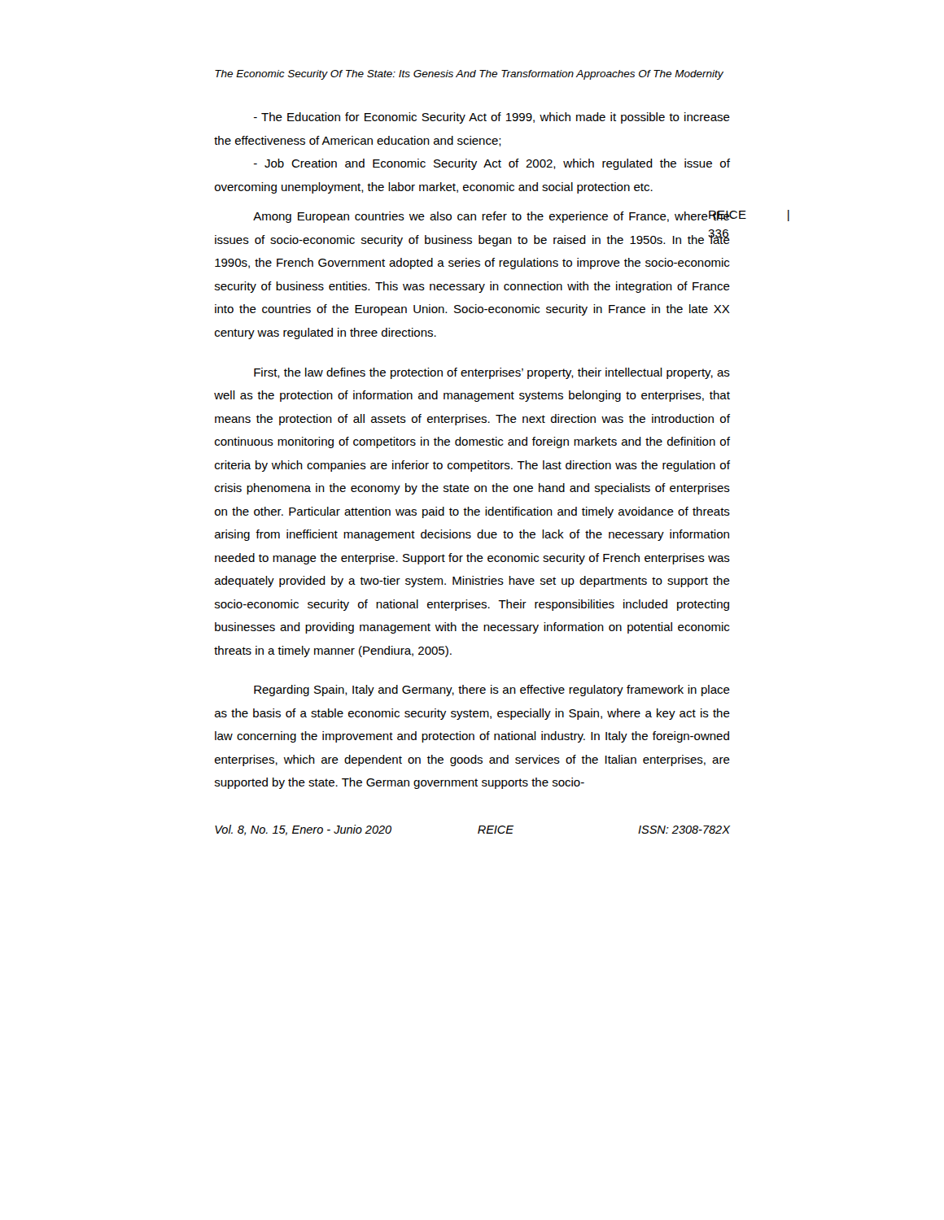The Economic Security Of The State: Its Genesis And The Transformation Approaches Of The Modernity
REICE|
336
- The Education for Economic Security Act of 1999, which made it possible to increase the effectiveness of American education and science;
- Job Creation and Economic Security Act of 2002, which regulated the issue of overcoming unemployment, the labor market, economic and social protection etc.
Among European countries we also can refer to the experience of France, where the issues of socio-economic security of business began to be raised in the 1950s. In the late 1990s, the French Government adopted a series of regulations to improve the socio-economic security of business entities. This was necessary in connection with the integration of France into the countries of the European Union. Socio-economic security in France in the late XX century was regulated in three directions.
First, the law defines the protection of enterprises’ property, their intellectual property, as well as the protection of information and management systems belonging to enterprises, that means the protection of all assets of enterprises. The next direction was the introduction of continuous monitoring of competitors in the domestic and foreign markets and the definition of criteria by which companies are inferior to competitors. The last direction was the regulation of crisis phenomena in the economy by the state on the one hand and specialists of enterprises on the other. Particular attention was paid to the identification and timely avoidance of threats arising from inefficient management decisions due to the lack of the necessary information needed to manage the enterprise. Support for the economic security of French enterprises was adequately provided by a two-tier system. Ministries have set up departments to support the socio-economic security of national enterprises. Their responsibilities included protecting businesses and providing management with the necessary information on potential economic threats in a timely manner (Pendiura, 2005).
Regarding Spain, Italy and Germany, there is an effective regulatory framework in place as the basis of a stable economic security system, especially in Spain, where a key act is the law concerning the improvement and protection of national industry. In Italy the foreign-owned enterprises, which are dependent on the goods and services of the Italian enterprises, are supported by the state. The German government supports the socio-
Vol. 8, No. 15, Enero - Junio 2020 REICE ISSN: 2308-782X